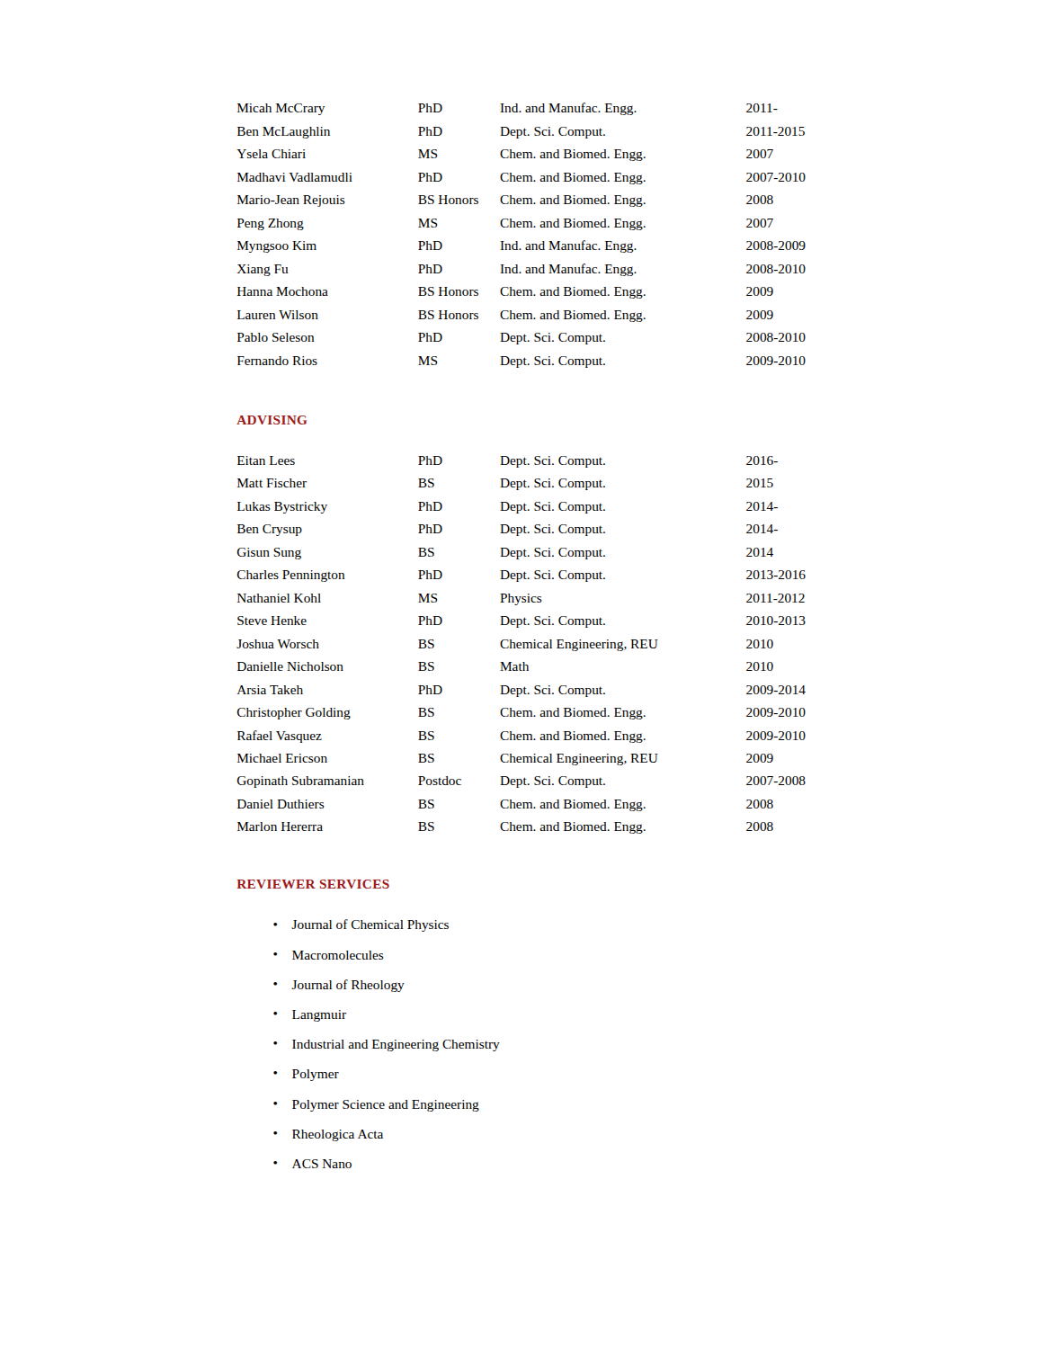| Micah McCrary | PhD | Ind. and Manufac. Engg. | 2011- |
| Ben McLaughlin | PhD | Dept. Sci. Comput. | 2011-2015 |
| Ysela Chiari | MS | Chem. and Biomed. Engg. | 2007 |
| Madhavi Vadlamudli | PhD | Chem. and Biomed. Engg. | 2007-2010 |
| Mario-Jean Rejouis | BS Honors | Chem. and Biomed. Engg. | 2008 |
| Peng Zhong | MS | Chem. and Biomed. Engg. | 2007 |
| Myngsoo Kim | PhD | Ind. and Manufac. Engg. | 2008-2009 |
| Xiang Fu | PhD | Ind. and Manufac. Engg. | 2008-2010 |
| Hanna Mochona | BS Honors | Chem. and Biomed. Engg. | 2009 |
| Lauren Wilson | BS Honors | Chem. and Biomed. Engg. | 2009 |
| Pablo Seleson | PhD | Dept. Sci. Comput. | 2008-2010 |
| Fernando Rios | MS | Dept. Sci. Comput. | 2009-2010 |
ADVISING
| Eitan Lees | PhD | Dept. Sci. Comput. | 2016- |
| Matt Fischer | BS | Dept. Sci. Comput. | 2015 |
| Lukas Bystricky | PhD | Dept. Sci. Comput. | 2014- |
| Ben Crysup | PhD | Dept. Sci. Comput. | 2014- |
| Gisun Sung | BS | Dept. Sci. Comput. | 2014 |
| Charles Pennington | PhD | Dept. Sci. Comput. | 2013-2016 |
| Nathaniel Kohl | MS | Physics | 2011-2012 |
| Steve Henke | PhD | Dept. Sci. Comput. | 2010-2013 |
| Joshua Worsch | BS | Chemical Engineering, REU | 2010 |
| Danielle Nicholson | BS | Math | 2010 |
| Arsia Takeh | PhD | Dept. Sci. Comput. | 2009-2014 |
| Christopher Golding | BS | Chem. and Biomed. Engg. | 2009-2010 |
| Rafael Vasquez | BS | Chem. and Biomed. Engg. | 2009-2010 |
| Michael Ericson | BS | Chemical Engineering, REU | 2009 |
| Gopinath Subramanian | Postdoc | Dept. Sci. Comput. | 2007-2008 |
| Daniel Duthiers | BS | Chem. and Biomed. Engg. | 2008 |
| Marlon Hererra | BS | Chem. and Biomed. Engg. | 2008 |
REVIEWER SERVICES
Journal of Chemical Physics
Macromolecules
Journal of Rheology
Langmuir
Industrial and Engineering Chemistry
Polymer
Polymer Science and Engineering
Rheologica Acta
ACS Nano